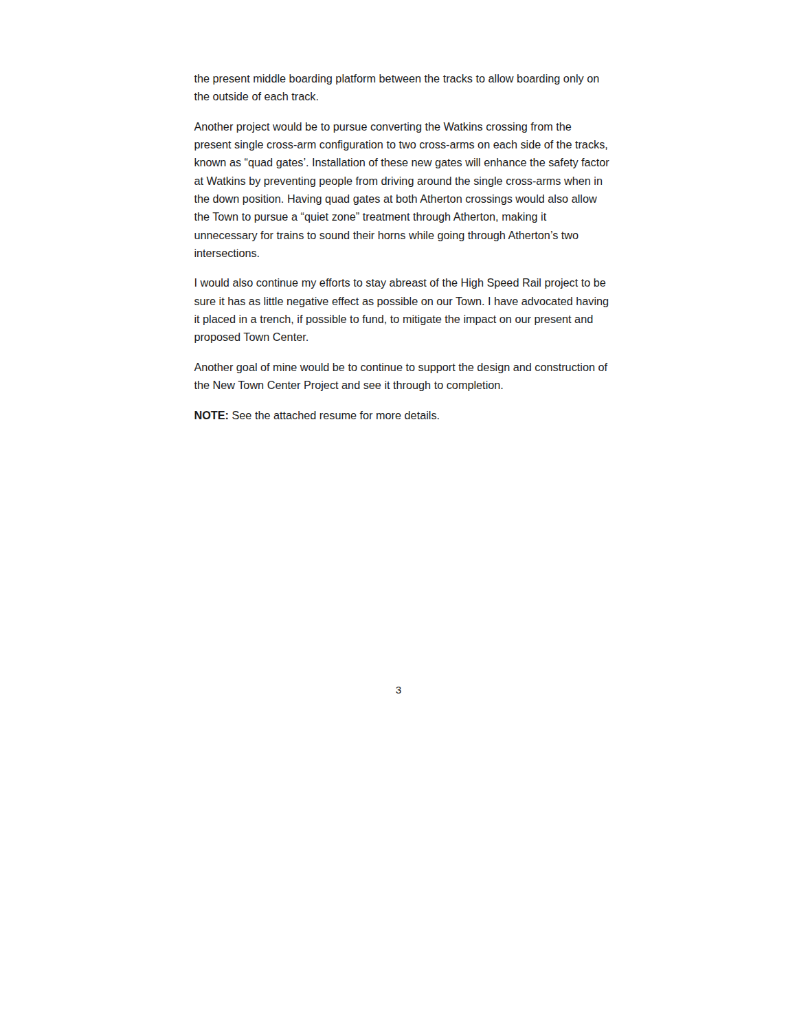the present middle boarding platform between the tracks to allow boarding only on the outside of each track.
Another project would be to pursue converting the Watkins crossing from the present single cross-arm configuration to two cross-arms on each side of the tracks, known as “quad gates’. Installation of these new gates will enhance the safety factor at Watkins by preventing people from driving around the single cross-arms when in the down position. Having quad gates at both Atherton crossings would also allow the Town to pursue a “quiet zone” treatment through Atherton, making it unnecessary for trains to sound their horns while going through Atherton’s two intersections.
I would also continue my efforts to stay abreast of the High Speed Rail project to be sure it has as little negative effect as possible on our Town. I have advocated having it placed in a trench, if possible to fund, to mitigate the impact on our present and proposed Town Center.
Another goal of mine would be to continue to support the design and construction of the New Town Center Project and see it through to completion.
NOTE: See the attached resume for more details.
3